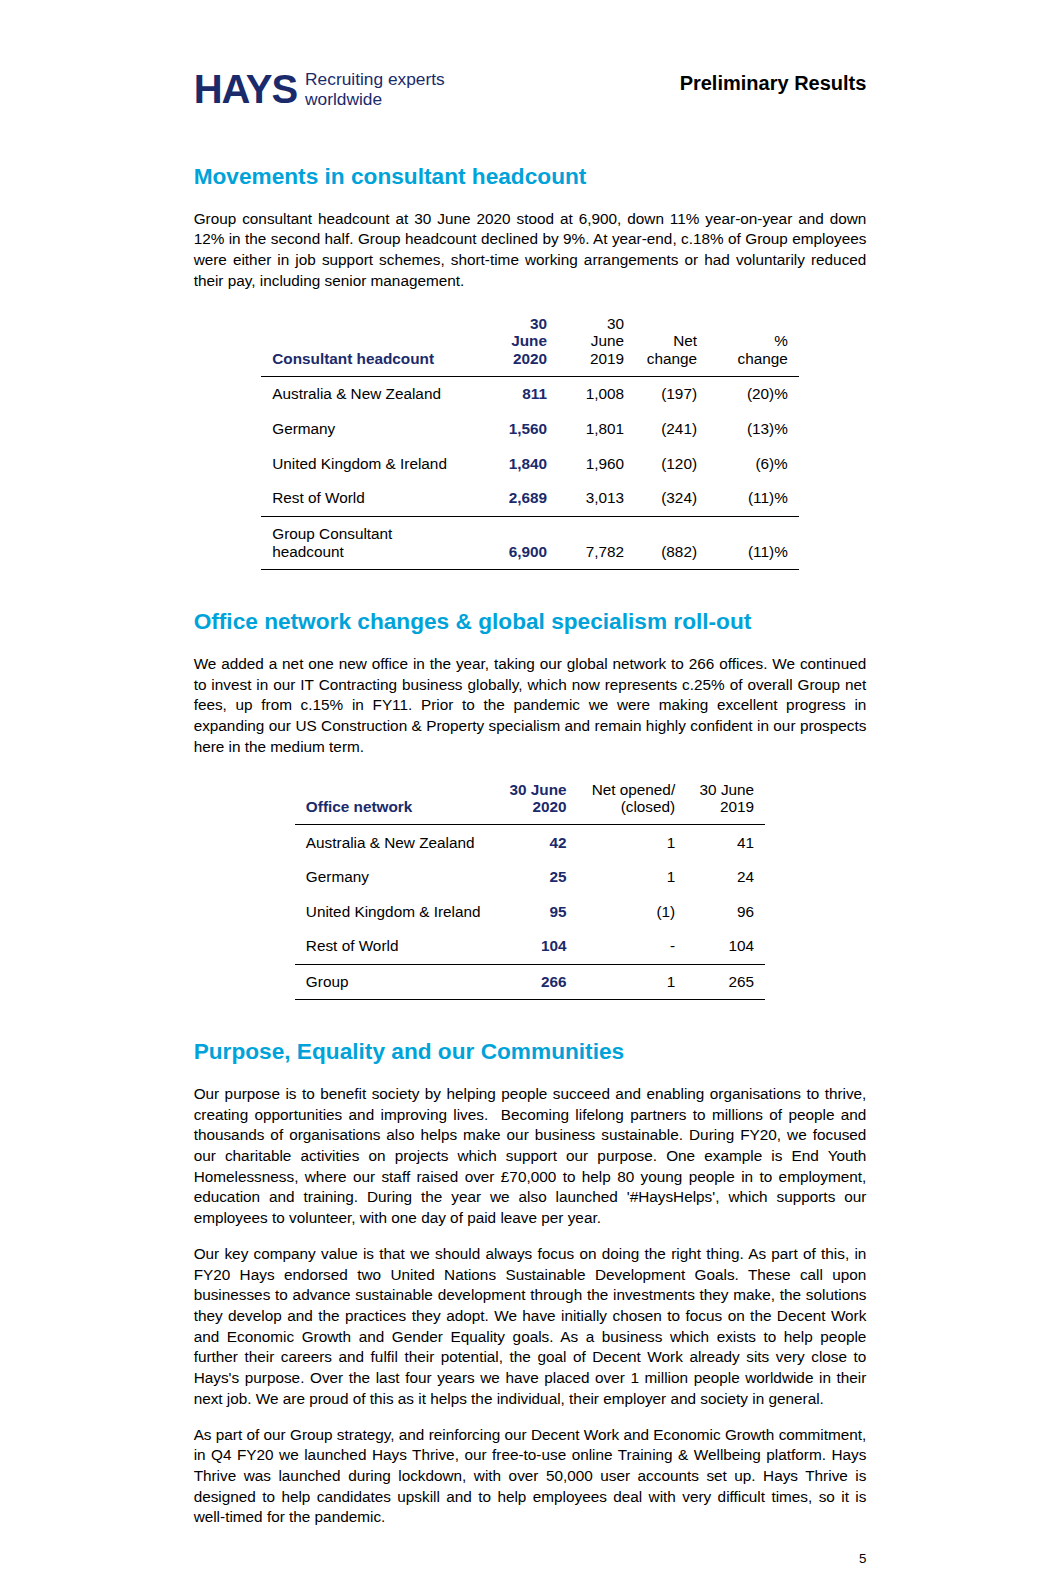HAYS
Recruiting experts
worldwide
Preliminary Results
Movements in consultant headcount
Group consultant headcount at 30 June 2020 stood at 6,900, down 11% year-on-year and down 12% in the second half. Group headcount declined by 9%. At year-end, c.18% of Group employees were either in job support schemes, short-time working arrangements or had voluntarily reduced their pay, including senior management.
| Consultant headcount | 30 June 2020 | 30 June 2019 | Net change | % change |
| --- | --- | --- | --- | --- |
| Australia & New Zealand | 811 | 1,008 | (197) | (20)% |
| Germany | 1,560 | 1,801 | (241) | (13)% |
| United Kingdom & Ireland | 1,840 | 1,960 | (120) | (6)% |
| Rest of World | 2,689 | 3,013 | (324) | (11)% |
| Group Consultant headcount | 6,900 | 7,782 | (882) | (11)% |
Office network changes & global specialism roll-out
We added a net one new office in the year, taking our global network to 266 offices. We continued to invest in our IT Contracting business globally, which now represents c.25% of overall Group net fees, up from c.15% in FY11. Prior to the pandemic we were making excellent progress in expanding our US Construction & Property specialism and remain highly confident in our prospects here in the medium term.
| Office network | 30 June 2020 | Net opened/ (closed) | 30 June 2019 |
| --- | --- | --- | --- |
| Australia & New Zealand | 42 | 1 | 41 |
| Germany | 25 | 1 | 24 |
| United Kingdom & Ireland | 95 | (1) | 96 |
| Rest of World | 104 | - | 104 |
| Group | 266 | 1 | 265 |
Purpose, Equality and our Communities
Our purpose is to benefit society by helping people succeed and enabling organisations to thrive, creating opportunities and improving lives. Becoming lifelong partners to millions of people and thousands of organisations also helps make our business sustainable. During FY20, we focused our charitable activities on projects which support our purpose. One example is End Youth Homelessness, where our staff raised over £70,000 to help 80 young people in to employment, education and training. During the year we also launched '#HaysHelps', which supports our employees to volunteer, with one day of paid leave per year.
Our key company value is that we should always focus on doing the right thing. As part of this, in FY20 Hays endorsed two United Nations Sustainable Development Goals. These call upon businesses to advance sustainable development through the investments they make, the solutions they develop and the practices they adopt. We have initially chosen to focus on the Decent Work and Economic Growth and Gender Equality goals. As a business which exists to help people further their careers and fulfil their potential, the goal of Decent Work already sits very close to Hays's purpose. Over the last four years we have placed over 1 million people worldwide in their next job. We are proud of this as it helps the individual, their employer and society in general.
As part of our Group strategy, and reinforcing our Decent Work and Economic Growth commitment, in Q4 FY20 we launched Hays Thrive, our free-to-use online Training & Wellbeing platform. Hays Thrive was launched during lockdown, with over 50,000 user accounts set up. Hays Thrive is designed to help candidates upskill and to help employees deal with very difficult times, so it is well-timed for the pandemic.
5